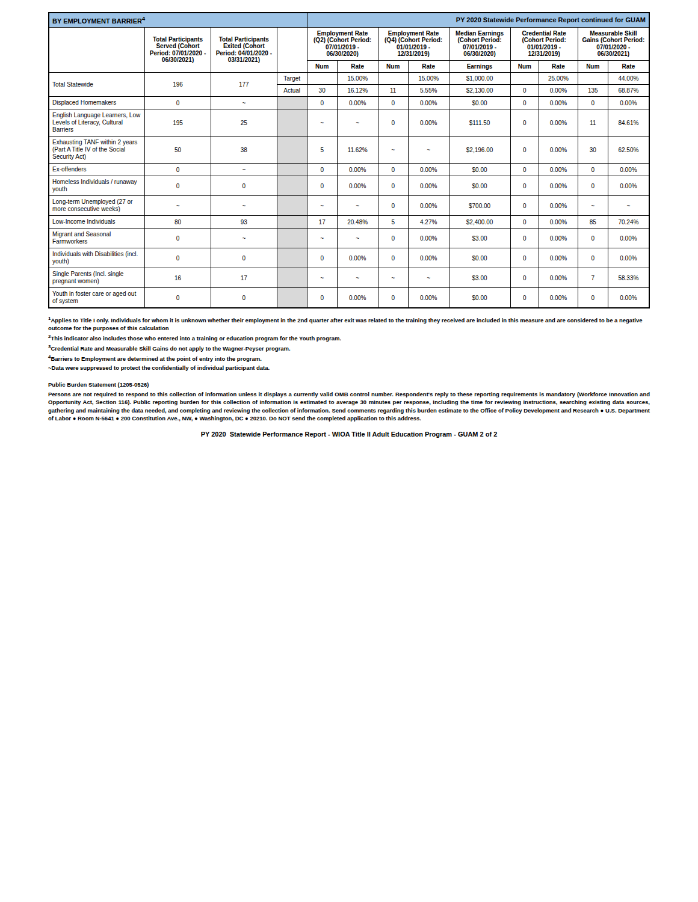| BY EMPLOYMENT BARRIER 4 | PY 2020 Statewide Performance Report continued for GUAM |
| | Total Participants Served (Cohort Period: 07/01/2020 - 06/30/2021) | Total Participants Exited (Cohort Period: 04/01/2020 - 03/31/2021) | | Employment Rate (Q2) (Cohort Period: 07/01/2019 - 06/30/2020) | Employment Rate (Q4) (Cohort Period: 01/01/2019 - 12/31/2019) | Median Earnings (Cohort Period: 07/01/2019 - 06/30/2020) | Credential Rate (Cohort Period: 01/01/2019 - 12/31/2019) | Measurable Skill Gains (Cohort Period: 07/01/2020 - 06/30/2021) |
| Num | Rate | Num | Rate | Earnings | Num | Rate | Num | Rate |
| Total Statewide | 196 | 177 | Target | | 15.00% | | 15.00% | $1,000.00 | | 25.00% | | 44.00% |
| Actual | 30 | 16.12% | 11 | 5.55% | $2,130.00 | 0 | 0.00% | 135 | 68.87% |
| Displaced Homemakers | 0 | ~ | | 0 | 0.00% | 0 | 0.00% | $0.00 | 0 | 0.00% | 0 | 0.00% |
| English Language Learners, Low Levels of Literacy, Cultural Barriers | 195 | 25 | | ~ | ~ | 0 | 0.00% | $111.50 | 0 | 0.00% | 11 | 84.61% |
| Exhausting TANF within 2 years (Part A Title IV of the Social Security Act) | 50 | 38 | | 5 | 11.62% | ~ | ~ | $2,196.00 | 0 | 0.00% | 30 | 62.50% |
| Ex-offenders | 0 | ~ | | 0 | 0.00% | 0 | 0.00% | $0.00 | 0 | 0.00% | 0 | 0.00% |
| Homeless Individuals / runaway youth | 0 | 0 | | 0 | 0.00% | 0 | 0.00% | $0.00 | 0 | 0.00% | 0 | 0.00% |
| Long-term Unemployed (27 or more consecutive weeks) | ~ | ~ | | ~ | ~ | 0 | 0.00% | $700.00 | 0 | 0.00% | ~ | ~ |
| Low-Income Individuals | 80 | 93 | | 17 | 20.48% | 5 | 4.27% | $2,400.00 | 0 | 0.00% | 85 | 70.24% |
| Migrant and Seasonal Farmworkers | 0 | ~ | | ~ | ~ | 0 | 0.00% | $3.00 | 0 | 0.00% | 0 | 0.00% |
| Individuals with Disabilities (incl. youth) | 0 | 0 | | 0 | 0.00% | 0 | 0.00% | $0.00 | 0 | 0.00% | 0 | 0.00% |
| Single Parents (Incl. single pregnant women) | 16 | 17 | | ~ | ~ | ~ | ~ | $3.00 | 0 | 0.00% | 7 | 58.33% |
| Youth in foster care or aged out of system | 0 | 0 | | 0 | 0.00% | 0 | 0.00% | $0.00 | 0 | 0.00% | 0 | 0.00% |
1Applies to Title I only. Individuals for whom it is unknown whether their employment in the 2nd quarter after exit was related to the training they received are included in this measure and are considered to be a negative outcome for the purposes of this calculation
2This indicator also includes those who entered into a training or education program for the Youth program.
3Credential Rate and Measurable Skill Gains do not apply to the Wagner-Peyser program.
4Barriers to Employment are determined at the point of entry into the program.
~Data were suppressed to protect the confidentially of individual participant data.
Public Burden Statement (1205-0526)
Persons are not required to respond to this collection of information unless it displays a currently valid OMB control number. Respondent's reply to these reporting requirements is mandatory (Workforce Innovation and Opportunity Act, Section 116). Public reporting burden for this collection of information is estimated to average 30 minutes per response, including the time for reviewing instructions, searching existing data sources, gathering and maintaining the data needed, and completing and reviewing the collection of information. Send comments regarding this burden estimate to the Office of Policy Development and Research ● U.S. Department of Labor ● Room N-5641 ● 200 Constitution Ave., NW, ● Washington, DC ● 20210. Do NOT send the completed application to this address.
PY 2020 Statewide Performance Report - WIOA Title II Adult Education Program - GUAM 2 of 2